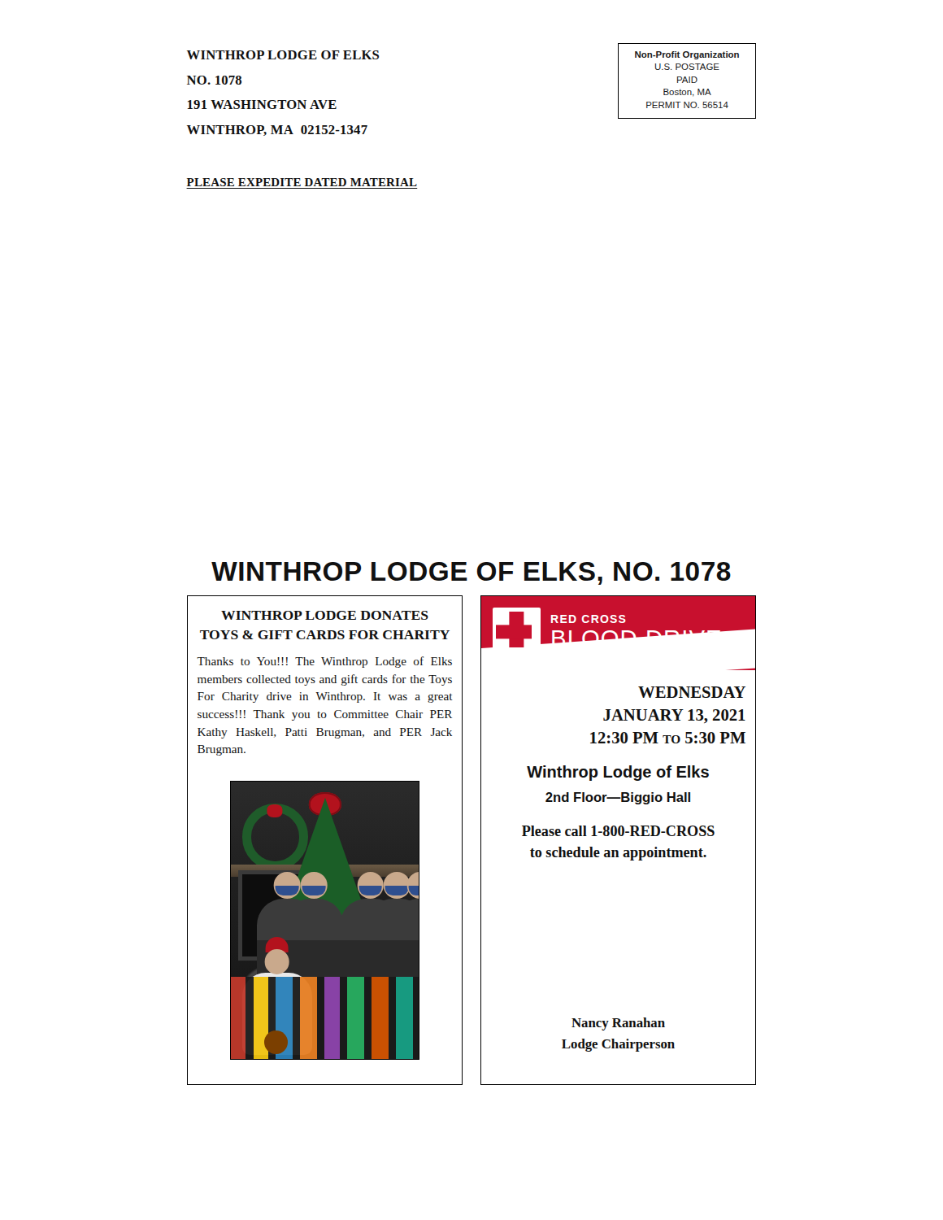WINTHROP LODGE OF ELKS
NO. 1078
191 WASHINGTON AVE
WINTHROP, MA 02152-1347
Non-Profit Organization
U.S. POSTAGE
PAID
Boston, MA
PERMIT NO. 56514
PLEASE EXPEDITE DATED MATERIAL
WINTHROP LODGE OF ELKS, NO. 1078
WINTHROP LODGE DONATES
TOYS & GIFT CARDS FOR CHARITY
Thanks to You!!! The Winthrop Lodge of Elks members collected toys and gift cards for the Toys For Charity drive in Winthrop. It was a great success!!! Thank you to Committee Chair PER Kathy Haskell, Patti Brugman, and PER Jack Brugman.
RED CROSS
Blood Drive
WEDNESDAY
JANUARY 13, 2021
12:30 PM TO 5:30 PM
Winthrop Lodge of Elks
2nd Floor—Biggio Hall
Please call 1-800-RED-CROSS
to schedule an appointment.
Nancy Ranahan
Lodge Chairperson